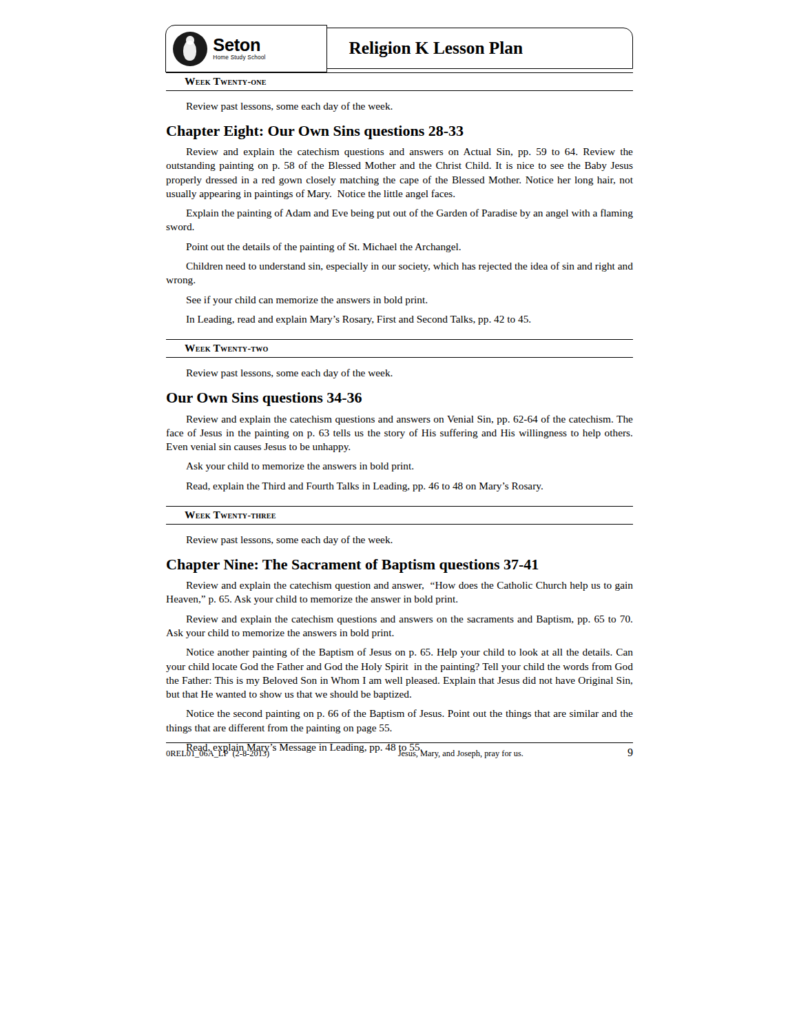Religion K Lesson Plan
Seton
Home Study School
WEEK TWENTY-ONE
Review past lessons, some each day of the week.
Chapter Eight: Our Own Sins questions 28-33
Review and explain the catechism questions and answers on Actual Sin, pp. 59 to 64. Review the outstanding painting on p. 58 of the Blessed Mother and the Christ Child. It is nice to see the Baby Jesus properly dressed in a red gown closely matching the cape of the Blessed Mother. Notice her long hair, not usually appearing in paintings of Mary. Notice the little angel faces.
Explain the painting of Adam and Eve being put out of the Garden of Paradise by an angel with a flaming sword.
Point out the details of the painting of St. Michael the Archangel.
Children need to understand sin, especially in our society, which has rejected the idea of sin and right and wrong.
See if your child can memorize the answers in bold print.
In Leading, read and explain Mary’s Rosary, First and Second Talks, pp. 42 to 45.
WEEK TWENTY-TWO
Review past lessons, some each day of the week.
Our Own Sins questions 34-36
Review and explain the catechism questions and answers on Venial Sin, pp. 62-64 of the catechism. The face of Jesus in the painting on p. 63 tells us the story of His suffering and His willingness to help others. Even venial sin causes Jesus to be unhappy.
Ask your child to memorize the answers in bold print.
Read, explain the Third and Fourth Talks in Leading, pp. 46 to 48 on Mary’s Rosary.
WEEK TWENTY-THREE
Review past lessons, some each day of the week.
Chapter Nine: The Sacrament of Baptism questions 37-41
Review and explain the catechism question and answer, “How does the Catholic Church help us to gain Heaven,” p. 65. Ask your child to memorize the answer in bold print.
Review and explain the catechism questions and answers on the sacraments and Baptism, pp. 65 to 70. Ask your child to memorize the answers in bold print.
Notice another painting of the Baptism of Jesus on p. 65. Help your child to look at all the details. Can your child locate God the Father and God the Holy Spirit in the painting? Tell your child the words from God the Father: This is my Beloved Son in Whom I am well pleased. Explain that Jesus did not have Original Sin, but that He wanted to show us that we should be baptized.
Notice the second painting on p. 66 of the Baptism of Jesus. Point out the things that are similar and the things that are different from the painting on page 55.
Read, explain Mary’s Message in Leading, pp. 48 to 55.
0REL01_06A_LP (2-8-2013)
Jesus, Mary, and Joseph, pray for us.
9